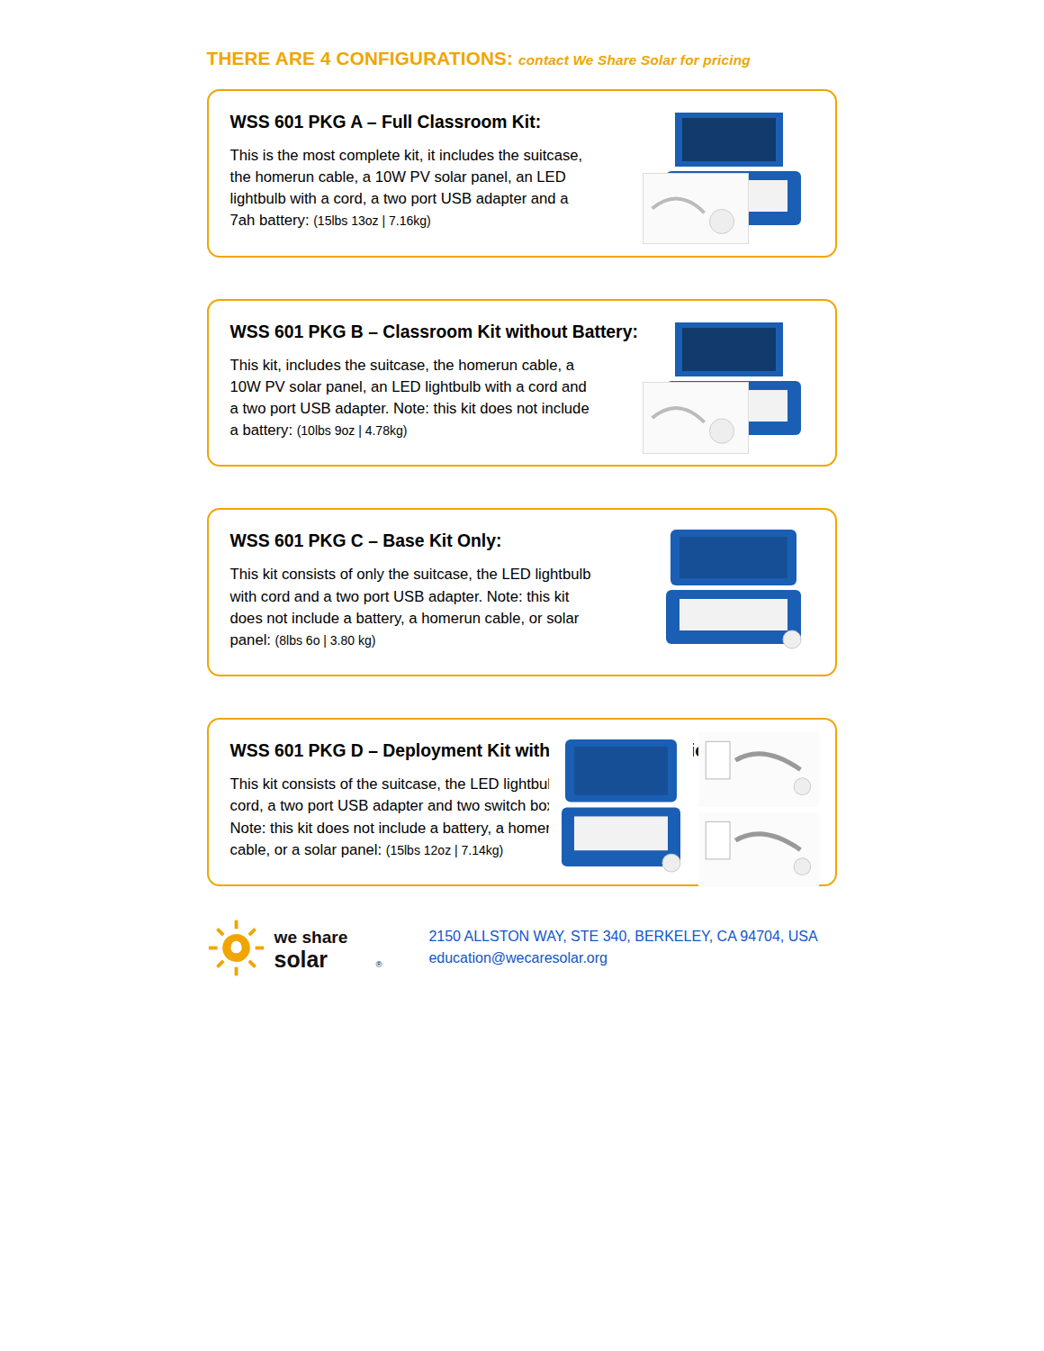THERE ARE 4 CONFIGURATIONS: contact We Share Solar for pricing
WSS 601 PKG A – Full Classroom Kit:
This is the most complete kit, it includes the suitcase, the homerun cable, a 10W PV solar panel, an LED lightbulb with a cord, a two port USB adapter and a 7ah battery: (15lbs 13oz | 7.16kg)
WSS 601 PKG B – Classroom Kit without Battery:
This kit, includes the suitcase, the homerun cable, a 10W PV solar panel, an LED lightbulb with a cord and a two port USB adapter. Note: this kit does not include a battery: (10lbs 9oz | 4.78kg)
WSS 601 PKG C – Base Kit Only:
This kit consists of only the suitcase, the LED lightbulb with cord and a two port USB adapter. Note: this kit does not include a battery, a homerun cable, or solar panel: (8lbs 6o | 3.80 kg)
WSS 601 PKG D – Deployment Kit with Lighting Expansion Kits:
This kit consists of the suitcase, the LED lightbulb with cord, a two port USB adapter and two switch box kits. Note: this kit does not include a battery, a homerun cable, or a solar panel: (15lbs 12oz | 7.14kg)
2150 ALLSTON WAY, STE 340, BERKELEY, CA 94704, USA
education@wecaresolar.org